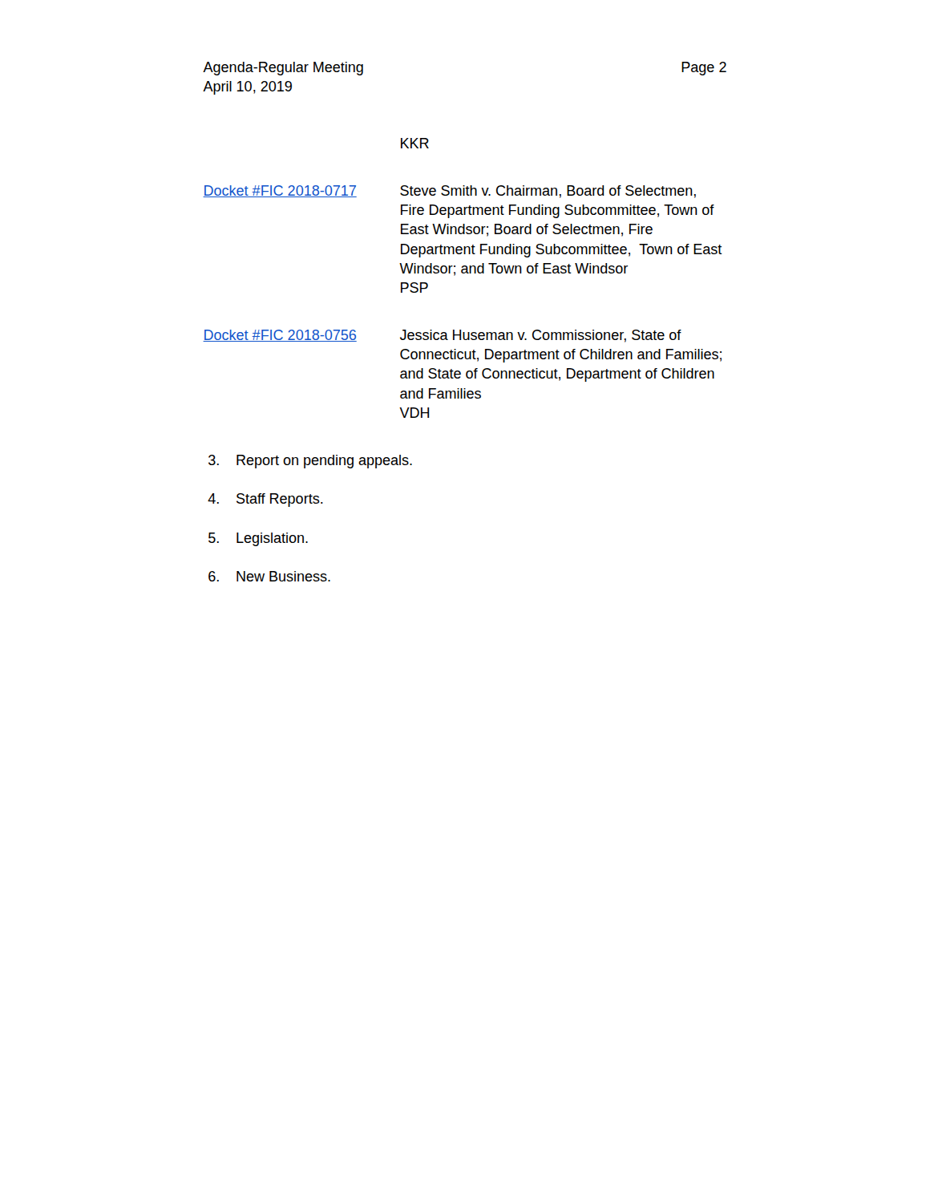Agenda-Regular Meeting
April 10, 2019
Page 2
KKR
Docket #FIC 2018-0717
Steve Smith v. Chairman, Board of Selectmen, Fire Department Funding Subcommittee, Town of East Windsor; Board of Selectmen, Fire Department Funding Subcommittee, Town of East Windsor; and Town of East Windsor PSP
Docket #FIC 2018-0756
Jessica Huseman v. Commissioner, State of Connecticut, Department of Children and Families; and State of Connecticut, Department of Children and Families VDH
3. Report on pending appeals.
4. Staff Reports.
5. Legislation.
6. New Business.